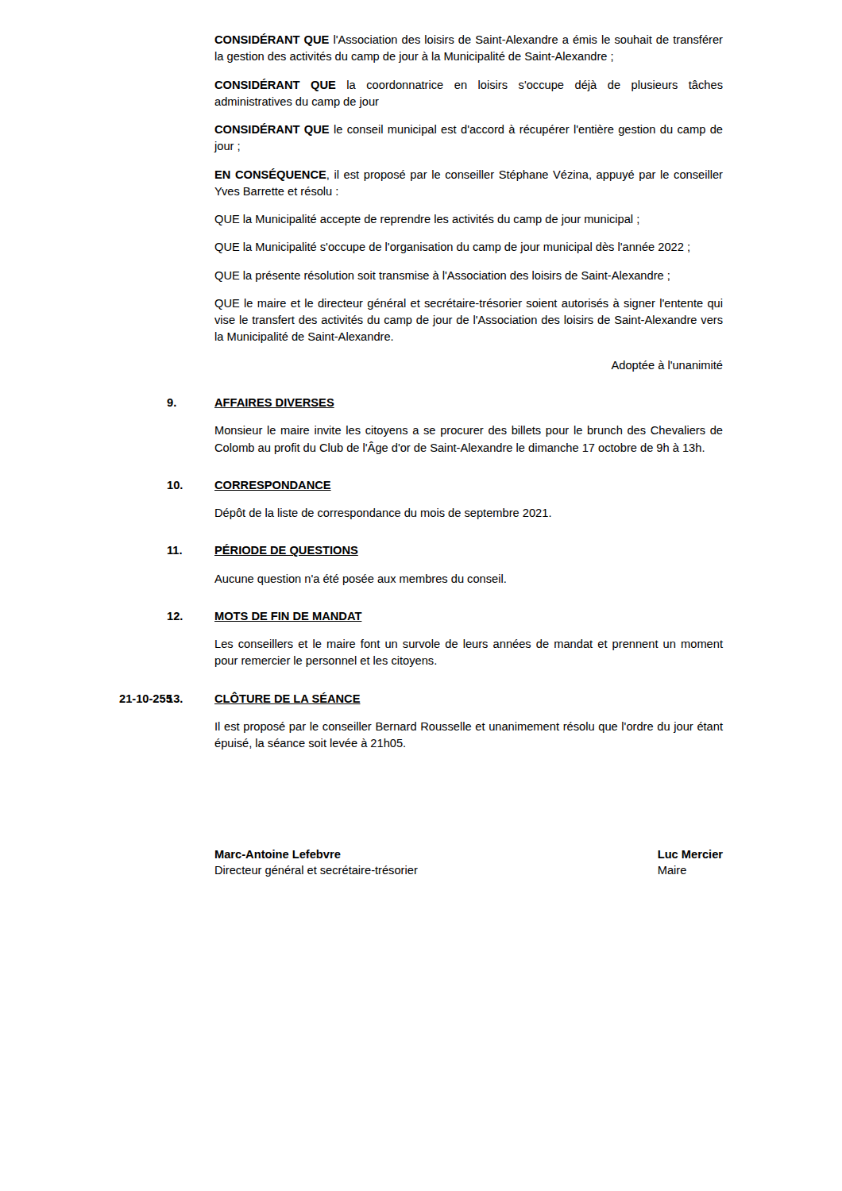CONSIDÉRANT QUE l'Association des loisirs de Saint-Alexandre a émis le souhait de transférer la gestion des activités du camp de jour à la Municipalité de Saint-Alexandre ;
CONSIDÉRANT QUE la coordonnatrice en loisirs s'occupe déjà de plusieurs tâches administratives du camp de jour
CONSIDÉRANT QUE le conseil municipal est d'accord à récupérer l'entière gestion du camp de jour ;
EN CONSÉQUENCE, il est proposé par le conseiller Stéphane Vézina, appuyé par le conseiller Yves Barrette et résolu :
QUE la Municipalité accepte de reprendre les activités du camp de jour municipal ;
QUE la Municipalité s'occupe de l'organisation du camp de jour municipal dès l'année 2022 ;
QUE la présente résolution soit transmise à l'Association des loisirs de Saint-Alexandre ;
QUE le maire et le directeur général et secrétaire-trésorier soient autorisés à signer l'entente qui vise le transfert des activités du camp de jour de l'Association des loisirs de Saint-Alexandre vers la Municipalité de Saint-Alexandre.
Adoptée à l'unanimité
9.
Affaires diverses
Monsieur le maire invite les citoyens a se procurer des billets pour le brunch des Chevaliers de Colomb au profit du Club de l'Âge d'or de Saint-Alexandre le dimanche 17 octobre de 9h à 13h.
10.
Correspondance
Dépôt de la liste de correspondance du mois de septembre 2021.
11.
Période de questions
Aucune question n'a été posée aux membres du conseil.
12.
Mots de fin de mandat
Les conseillers et le maire font un survole de leurs années de mandat et prennent un moment pour remercier le personnel et les citoyens.
21-10-255 13.
Clôture de la séance
Il est proposé par le conseiller Bernard Rousselle et unanimement résolu que l'ordre du jour étant épuisé, la séance soit levée à 21h05.
Marc-Antoine Lefebvre
Directeur général et secrétaire-trésorier
Luc Mercier
Maire